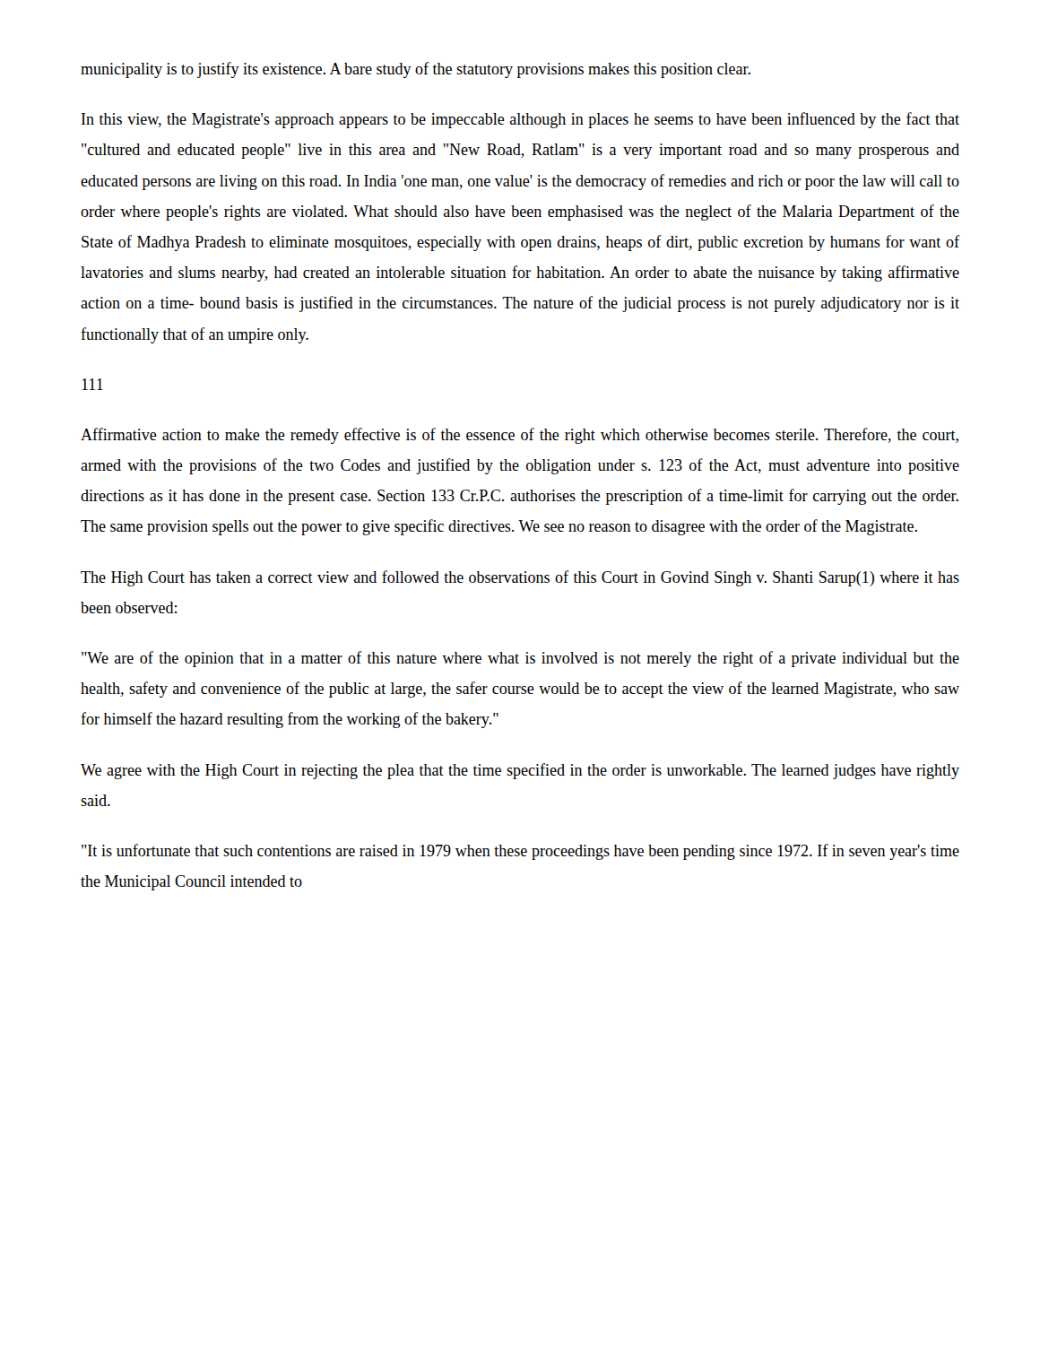municipality is to justify its existence. A bare study of the statutory provisions makes this position clear.
In this view, the Magistrate's approach appears to be impeccable although in places he seems to have been influenced by the fact that "cultured and educated people" live in this area and "New Road, Ratlam" is a very important road and so many prosperous and educated persons are living on this road. In India 'one man, one value' is the democracy of remedies and rich or poor the law will call to order where people's rights are violated. What should also have been emphasised was the neglect of the Malaria Department of the State of Madhya Pradesh to eliminate mosquitoes, especially with open drains, heaps of dirt, public excretion by humans for want of lavatories and slums nearby, had created an intolerable situation for habitation. An order to abate the nuisance by taking affirmative action on a time- bound basis is justified in the circumstances. The nature of the judicial process is not purely adjudicatory nor is it functionally that of an umpire only.
111
Affirmative action to make the remedy effective is of the essence of the right which otherwise becomes sterile. Therefore, the court, armed with the provisions of the two Codes and justified by the obligation under s. 123 of the Act, must adventure into positive directions as it has done in the present case. Section 133 Cr.P.C. authorises the prescription of a time-limit for carrying out the order. The same provision spells out the power to give specific directives. We see no reason to disagree with the order of the Magistrate.
The High Court has taken a correct view and followed the observations of this Court in Govind Singh v. Shanti Sarup(1) where it has been observed:
"We are of the opinion that in a matter of this nature where what is involved is not merely the right of a private individual but the health, safety and convenience of the public at large, the safer course would be to accept the view of the learned Magistrate, who saw for himself the hazard resulting from the working of the bakery."
We agree with the High Court in rejecting the plea that the time specified in the order is unworkable. The learned judges have rightly said.
"It is unfortunate that such contentions are raised in 1979 when these proceedings have been pending since 1972. If in seven year's time the Municipal Council intended to